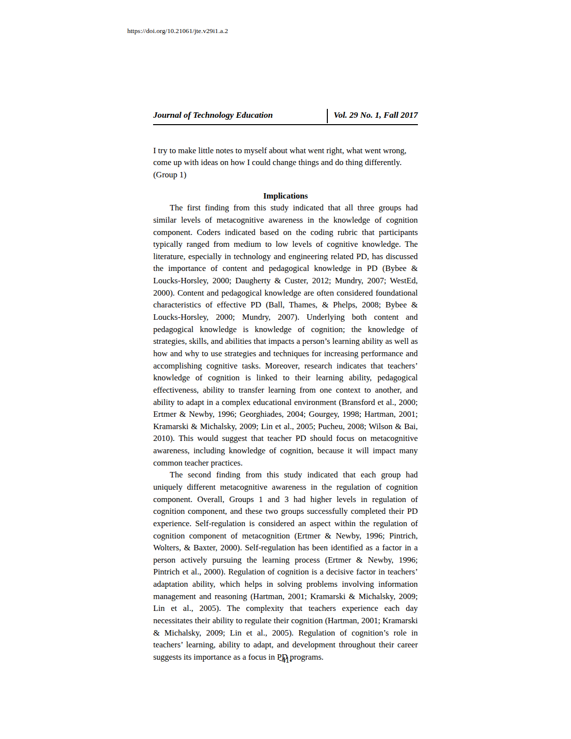https://doi.org/10.21061/jte.v29i1.a.2
Journal of Technology Education
Vol. 29 No. 1, Fall 2017
I try to make little notes to myself about what went right, what went wrong, come up with ideas on how I could change things and do thing differently. (Group 1)
Implications
The first finding from this study indicated that all three groups had similar levels of metacognitive awareness in the knowledge of cognition component. Coders indicated based on the coding rubric that participants typically ranged from medium to low levels of cognitive knowledge. The literature, especially in technology and engineering related PD, has discussed the importance of content and pedagogical knowledge in PD (Bybee & Loucks-Horsley, 2000; Daugherty & Custer, 2012; Mundry, 2007; WestEd, 2000). Content and pedagogical knowledge are often considered foundational characteristics of effective PD (Ball, Thames, & Phelps, 2008; Bybee & Loucks-Horsley, 2000; Mundry, 2007). Underlying both content and pedagogical knowledge is knowledge of cognition; the knowledge of strategies, skills, and abilities that impacts a person’s learning ability as well as how and why to use strategies and techniques for increasing performance and accomplishing cognitive tasks. Moreover, research indicates that teachers’ knowledge of cognition is linked to their learning ability, pedagogical effectiveness, ability to transfer learning from one context to another, and ability to adapt in a complex educational environment (Bransford et al., 2000; Ertmer & Newby, 1996; Georghiades, 2004; Gourgey, 1998; Hartman, 2001; Kramarski & Michalsky, 2009; Lin et al., 2005; Pucheu, 2008; Wilson & Bai, 2010). This would suggest that teacher PD should focus on metacognitive awareness, including knowledge of cognition, because it will impact many common teacher practices.
The second finding from this study indicated that each group had uniquely different metacognitive awareness in the regulation of cognition component. Overall, Groups 1 and 3 had higher levels in regulation of cognition component, and these two groups successfully completed their PD experience. Self-regulation is considered an aspect within the regulation of cognition component of metacognition (Ertmer & Newby, 1996; Pintrich, Wolters, & Baxter, 2000). Self-regulation has been identified as a factor in a person actively pursuing the learning process (Ertmer & Newby, 1996; Pintrich et al., 2000). Regulation of cognition is a decisive factor in teachers’ adaptation ability, which helps in solving problems involving information management and reasoning (Hartman, 2001; Kramarski & Michalsky, 2009; Lin et al., 2005). The complexity that teachers experience each day necessitates their ability to regulate their cognition (Hartman, 2001; Kramarski & Michalsky, 2009; Lin et al., 2005). Regulation of cognition’s role in teachers’ learning, ability to adapt, and development throughout their career suggests its importance as a focus in PD programs.
-41-